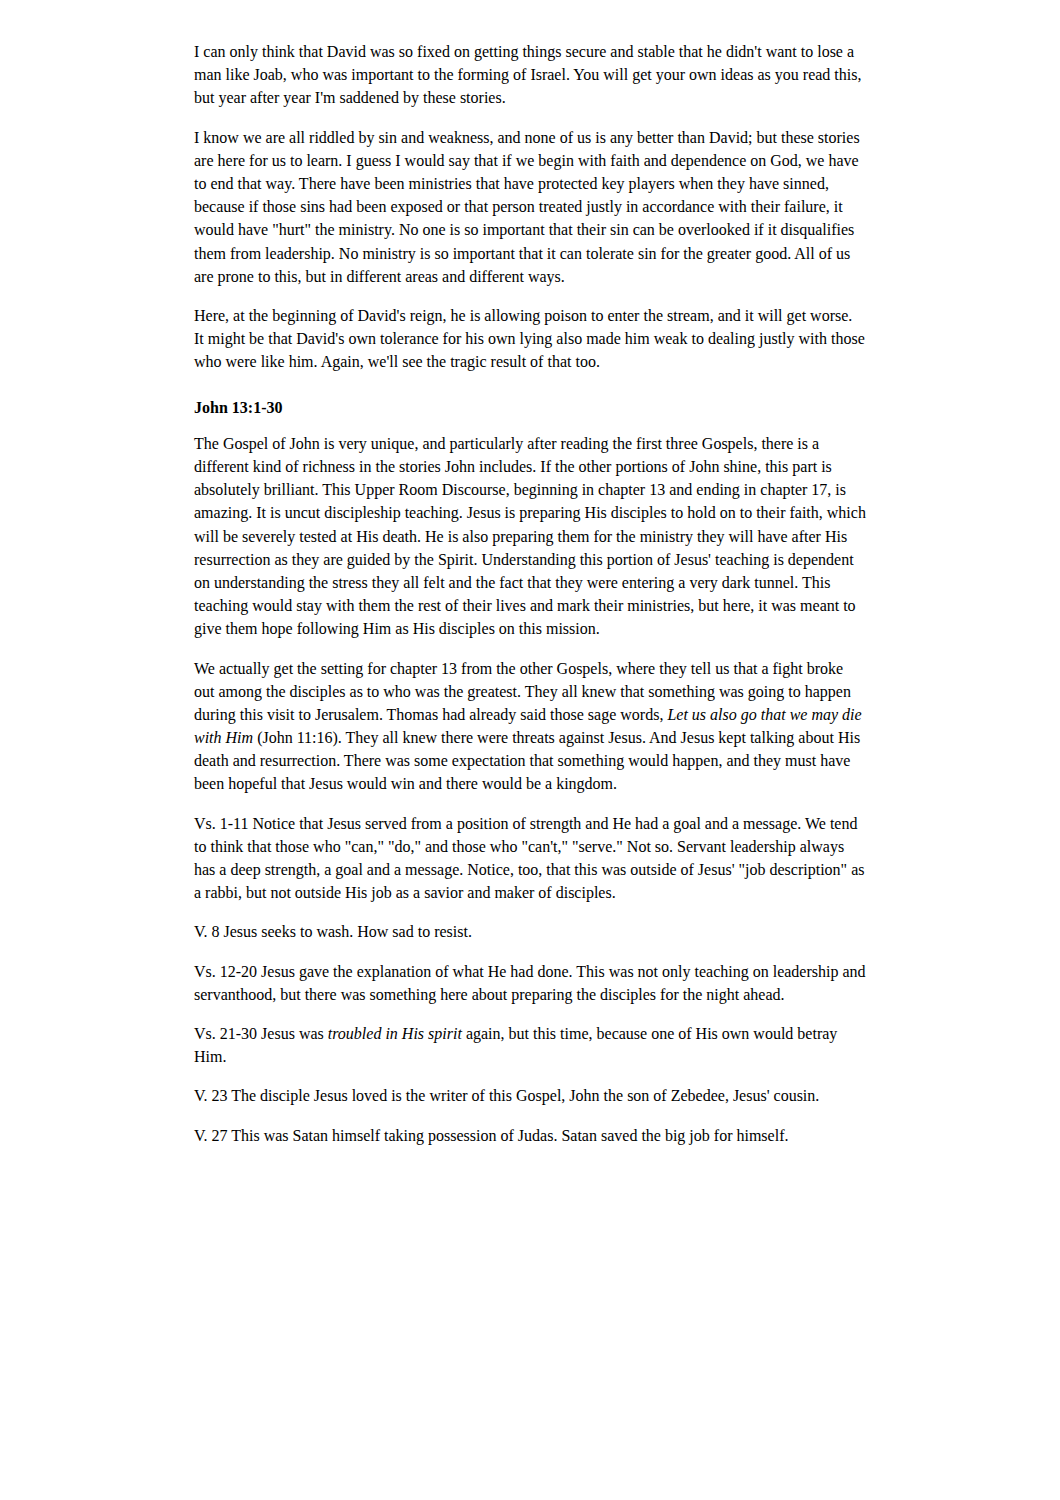I can only think that David was so fixed on getting things secure and stable that he didn't want to lose a man like Joab, who was important to the forming of Israel. You will get your own ideas as you read this, but year after year I'm saddened by these stories.
I know we are all riddled by sin and weakness, and none of us is any better than David; but these stories are here for us to learn. I guess I would say that if we begin with faith and dependence on God, we have to end that way. There have been ministries that have protected key players when they have sinned, because if those sins had been exposed or that person treated justly in accordance with their failure, it would have "hurt" the ministry. No one is so important that their sin can be overlooked if it disqualifies them from leadership. No ministry is so important that it can tolerate sin for the greater good. All of us are prone to this, but in different areas and different ways.
Here, at the beginning of David's reign, he is allowing poison to enter the stream, and it will get worse. It might be that David's own tolerance for his own lying also made him weak to dealing justly with those who were like him. Again, we'll see the tragic result of that too.
John 13:1-30
The Gospel of John is very unique, and particularly after reading the first three Gospels, there is a different kind of richness in the stories John includes. If the other portions of John shine, this part is absolutely brilliant. This Upper Room Discourse, beginning in chapter 13 and ending in chapter 17, is amazing. It is uncut discipleship teaching. Jesus is preparing His disciples to hold on to their faith, which will be severely tested at His death. He is also preparing them for the ministry they will have after His resurrection as they are guided by the Spirit. Understanding this portion of Jesus' teaching is dependent on understanding the stress they all felt and the fact that they were entering a very dark tunnel. This teaching would stay with them the rest of their lives and mark their ministries, but here, it was meant to give them hope following Him as His disciples on this mission.
We actually get the setting for chapter 13 from the other Gospels, where they tell us that a fight broke out among the disciples as to who was the greatest. They all knew that something was going to happen during this visit to Jerusalem. Thomas had already said those sage words, Let us also go that we may die with Him (John 11:16). They all knew there were threats against Jesus. And Jesus kept talking about His death and resurrection. There was some expectation that something would happen, and they must have been hopeful that Jesus would win and there would be a kingdom.
Vs. 1-11 Notice that Jesus served from a position of strength and He had a goal and a message. We tend to think that those who "can," "do," and those who "can't," "serve." Not so. Servant leadership always has a deep strength, a goal and a message. Notice, too, that this was outside of Jesus' "job description" as a rabbi, but not outside His job as a savior and maker of disciples.
V. 8 Jesus seeks to wash. How sad to resist.
Vs. 12-20 Jesus gave the explanation of what He had done. This was not only teaching on leadership and servanthood, but there was something here about preparing the disciples for the night ahead.
Vs. 21-30 Jesus was troubled in His spirit again, but this time, because one of His own would betray Him.
V. 23 The disciple Jesus loved is the writer of this Gospel, John the son of Zebedee, Jesus' cousin.
V. 27 This was Satan himself taking possession of Judas. Satan saved the big job for himself.